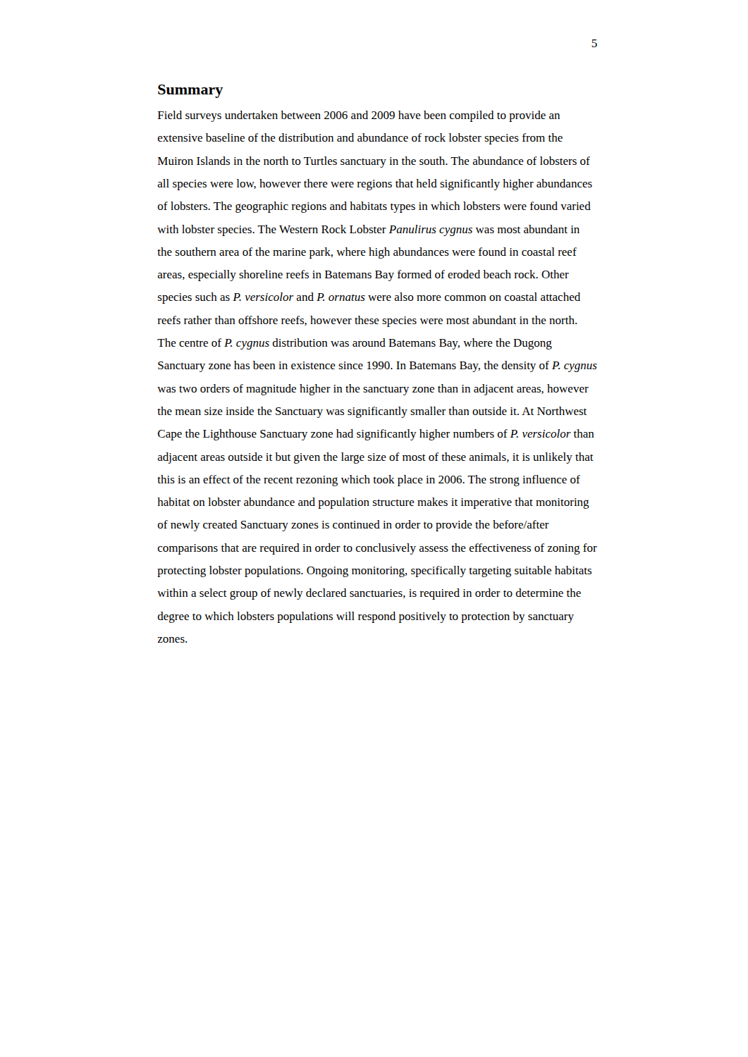5
Summary
Field surveys undertaken between 2006 and 2009 have been compiled to provide an extensive baseline of the distribution and abundance of rock lobster species from the Muiron Islands in the north to Turtles sanctuary in the south. The abundance of lobsters of all species were low, however there were regions that held significantly higher abundances of lobsters. The geographic regions and habitats types in which lobsters were found varied with lobster species. The Western Rock Lobster Panulirus cygnus was most abundant in the southern area of the marine park, where high abundances were found in coastal reef areas, especially shoreline reefs in Batemans Bay formed of eroded beach rock. Other species such as P. versicolor and P. ornatus were also more common on coastal attached reefs rather than offshore reefs, however these species were most abundant in the north. The centre of P. cygnus distribution was around Batemans Bay, where the Dugong Sanctuary zone has been in existence since 1990. In Batemans Bay, the density of P. cygnus was two orders of magnitude higher in the sanctuary zone than in adjacent areas, however the mean size inside the Sanctuary was significantly smaller than outside it. At Northwest Cape the Lighthouse Sanctuary zone had significantly higher numbers of P. versicolor than adjacent areas outside it but given the large size of most of these animals, it is unlikely that this is an effect of the recent rezoning which took place in 2006. The strong influence of habitat on lobster abundance and population structure makes it imperative that monitoring of newly created Sanctuary zones is continued in order to provide the before/after comparisons that are required in order to conclusively assess the effectiveness of zoning for protecting lobster populations. Ongoing monitoring, specifically targeting suitable habitats within a select group of newly declared sanctuaries, is required in order to determine the degree to which lobsters populations will respond positively to protection by sanctuary zones.